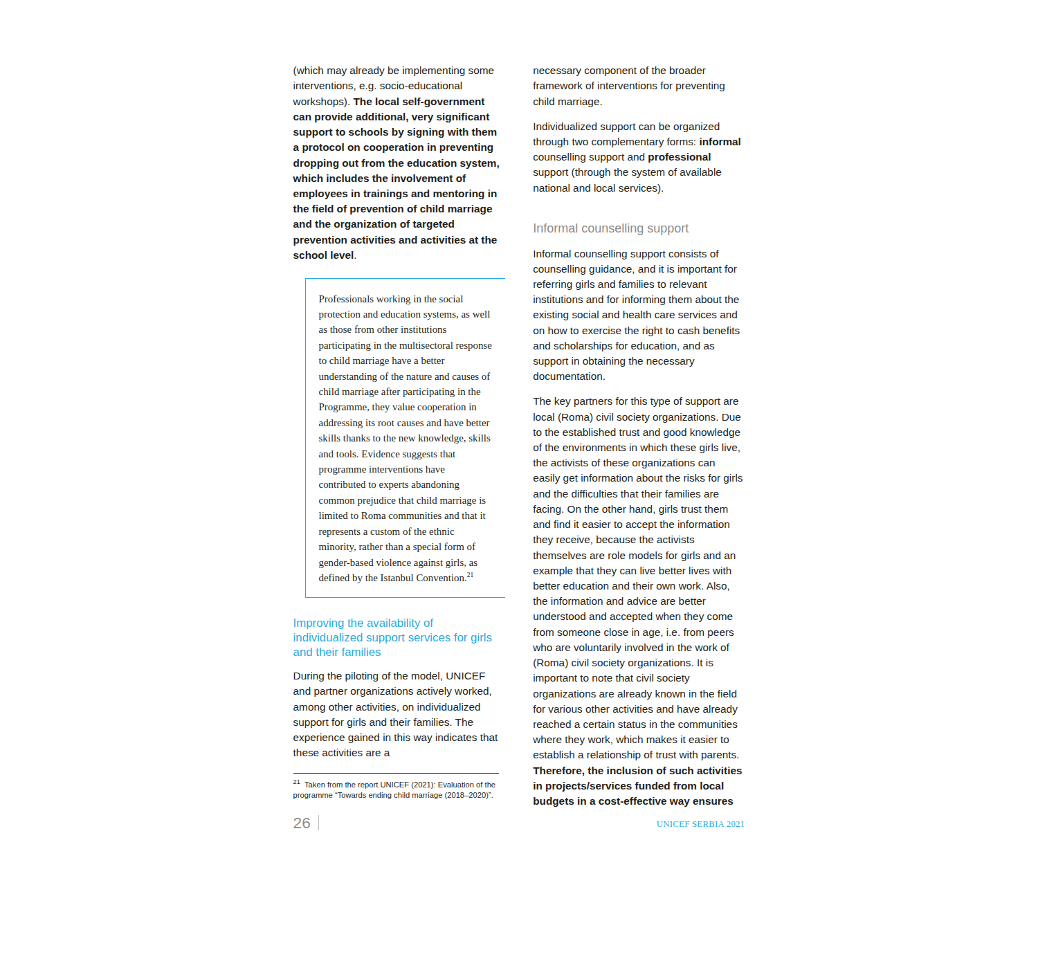(which may already be implementing some interventions, e.g. socio-educational workshops). The local self-government can provide additional, very significant support to schools by signing with them a protocol on cooperation in preventing dropping out from the education system, which includes the involvement of employees in trainings and mentoring in the field of prevention of child marriage and the organization of targeted prevention activities and activities at the school level.
Professionals working in the social protection and education systems, as well as those from other institutions participating in the multisectoral response to child marriage have a better understanding of the nature and causes of child marriage after participating in the Programme, they value cooperation in addressing its root causes and have better skills thanks to the new knowledge, skills and tools. Evidence suggests that programme interventions have contributed to experts abandoning common prejudice that child marriage is limited to Roma communities and that it represents a custom of the ethnic minority, rather than a special form of gender-based violence against girls, as defined by the Istanbul Convention.21
Improving the availability of individualized support services for girls and their families
During the piloting of the model, UNICEF and partner organizations actively worked, among other activities, on individualized support for girls and their families. The experience gained in this way indicates that these activities are a
21 Taken from the report UNICEF (2021): Evaluation of the programme “Towards ending child marriage (2018–2020)”.
necessary component of the broader framework of interventions for preventing child marriage.
Individualized support can be organized through two complementary forms: informal counselling support and professional support (through the system of available national and local services).
Informal counselling support
Informal counselling support consists of counselling guidance, and it is important for referring girls and families to relevant institutions and for informing them about the existing social and health care services and on how to exercise the right to cash benefits and scholarships for education, and as support in obtaining the necessary documentation.
The key partners for this type of support are local (Roma) civil society organizations. Due to the established trust and good knowledge of the environments in which these girls live, the activists of these organizations can easily get information about the risks for girls and the difficulties that their families are facing. On the other hand, girls trust them and find it easier to accept the information they receive, because the activists themselves are role models for girls and an example that they can live better lives with better education and their own work. Also, the information and advice are better understood and accepted when they come from someone close in age, i.e. from peers who are voluntarily involved in the work of (Roma) civil society organizations. It is important to note that civil society organizations are already known in the field for various other activities and have already reached a certain status in the communities where they work, which makes it easier to establish a relationship of trust with parents. Therefore, the inclusion of such activities in projects/services funded from local budgets in a cost-effective way ensures
26
UNICEF SERBIA 2021